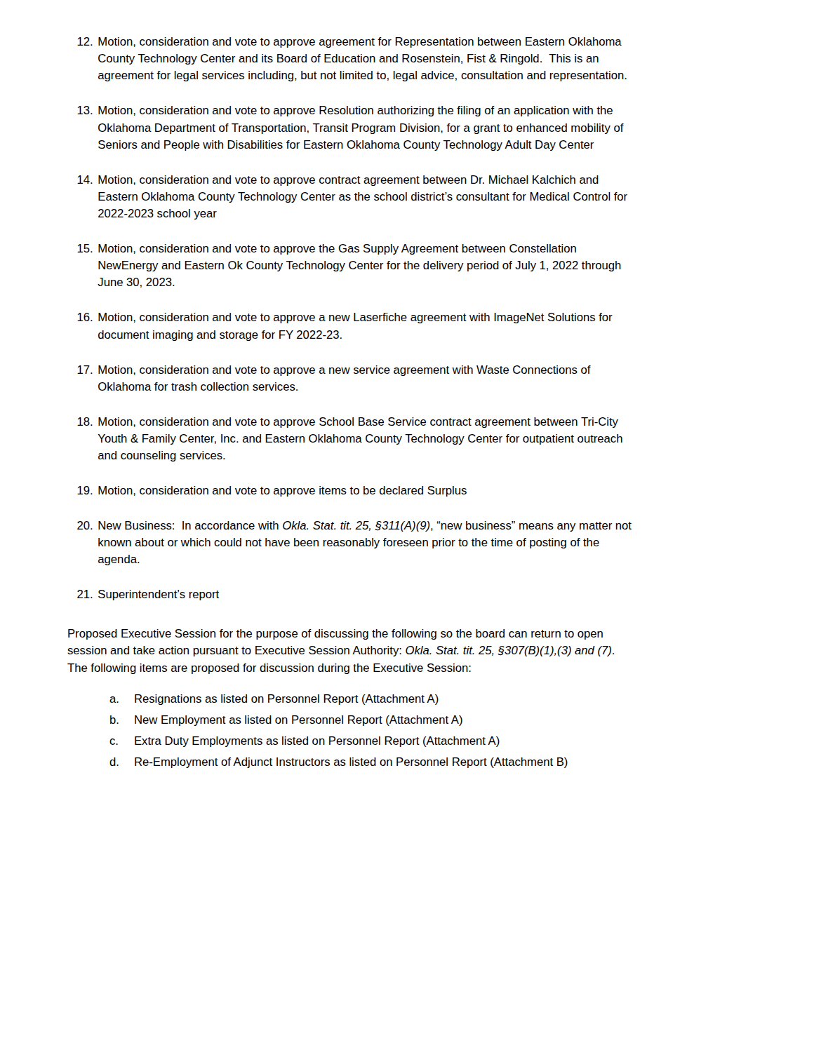12 Motion, consideration and vote to approve agreement for Representation between Eastern Oklahoma County Technology Center and its Board of Education and Rosenstein, Fist & Ringold. This is an agreement for legal services including, but not limited to, legal advice, consultation and representation.
13 Motion, consideration and vote to approve Resolution authorizing the filing of an application with the Oklahoma Department of Transportation, Transit Program Division, for a grant to enhanced mobility of Seniors and People with Disabilities for Eastern Oklahoma County Technology Adult Day Center
14 Motion, consideration and vote to approve contract agreement between Dr. Michael Kalchich and Eastern Oklahoma County Technology Center as the school district’s consultant for Medical Control for 2022-2023 school year
15 Motion, consideration and vote to approve the Gas Supply Agreement between Constellation NewEnergy and Eastern Ok County Technology Center for the delivery period of July 1, 2022 through June 30, 2023.
16 Motion, consideration and vote to approve a new Laserfiche agreement with ImageNet Solutions for document imaging and storage for FY 2022-23.
17 Motion, consideration and vote to approve a new service agreement with Waste Connections of Oklahoma for trash collection services.
18 Motion, consideration and vote to approve School Base Service contract agreement between Tri-City Youth & Family Center, Inc. and Eastern Oklahoma County Technology Center for outpatient outreach and counseling services.
19 Motion, consideration and vote to approve items to be declared Surplus
20 New Business: In accordance with Okla. Stat. tit. 25, §311(A)(9), “new business” means any matter not known about or which could not have been reasonably foreseen prior to the time of posting of the agenda.
21 Superintendent’s report
Proposed Executive Session for the purpose of discussing the following so the board can return to open session and take action pursuant to Executive Session Authority: Okla. Stat. tit. 25, §307(B)(1),(3) and (7). The following items are proposed for discussion during the Executive Session:
a Resignations as listed on Personnel Report (Attachment A)
b New Employment as listed on Personnel Report (Attachment A)
c Extra Duty Employments as listed on Personnel Report (Attachment A)
d Re-Employment of Adjunct Instructors as listed on Personnel Report (Attachment B)